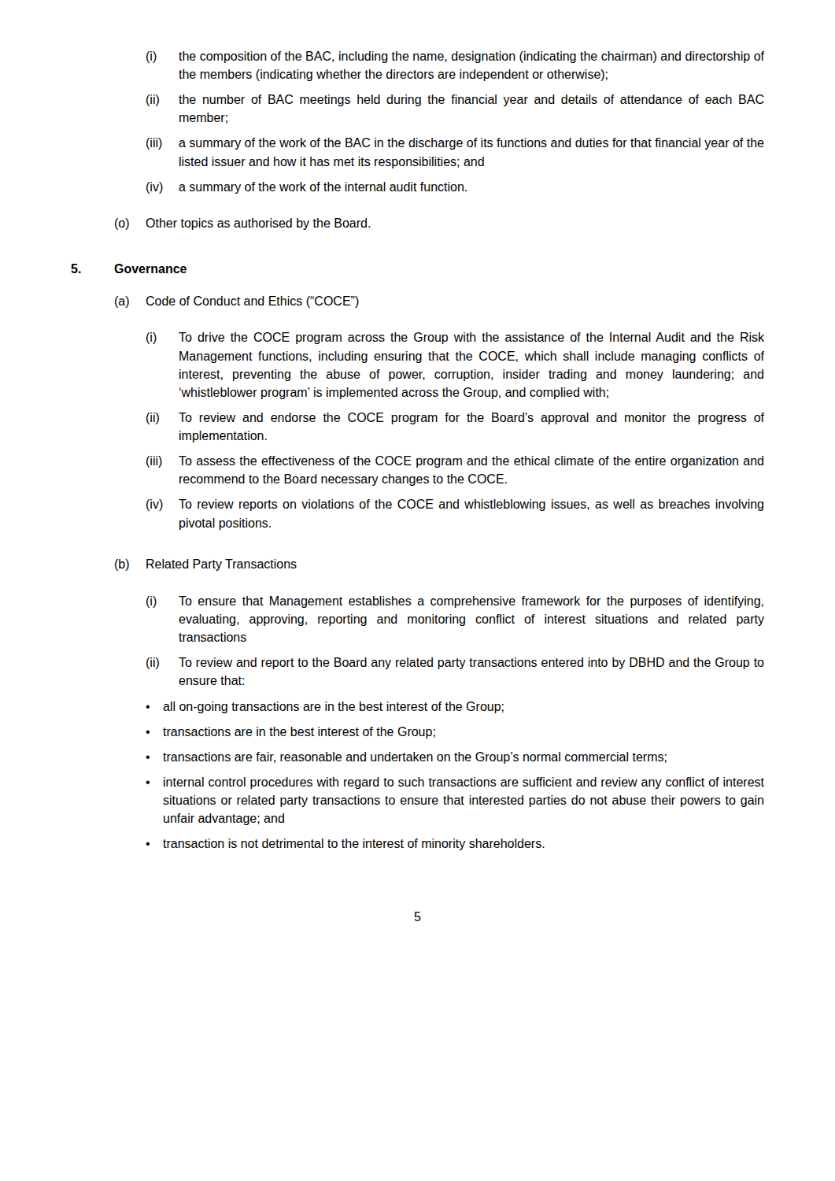(i) the composition of the BAC, including the name, designation (indicating the chairman) and directorship of the members (indicating whether the directors are independent or otherwise);
(ii) the number of BAC meetings held during the financial year and details of attendance of each BAC member;
(iii) a summary of the work of the BAC in the discharge of its functions and duties for that financial year of the listed issuer and how it has met its responsibilities; and
(iv) a summary of the work of the internal audit function.
(o) Other topics as authorised by the Board.
5. Governance
(a) Code of Conduct and Ethics (“COCE”)
(i) To drive the COCE program across the Group with the assistance of the Internal Audit and the Risk Management functions, including ensuring that the COCE, which shall include managing conflicts of interest, preventing the abuse of power, corruption, insider trading and money laundering; and ‘whistleblower program’ is implemented across the Group, and complied with;
(ii) To review and endorse the COCE program for the Board’s approval and monitor the progress of implementation.
(iii) To assess the effectiveness of the COCE program and the ethical climate of the entire organization and recommend to the Board necessary changes to the COCE.
(iv) To review reports on violations of the COCE and whistleblowing issues, as well as breaches involving pivotal positions.
(b) Related Party Transactions
(i) To ensure that Management establishes a comprehensive framework for the purposes of identifying, evaluating, approving, reporting and monitoring conflict of interest situations and related party transactions
(ii) To review and report to the Board any related party transactions entered into by DBHD and the Group to ensure that:
• all on-going transactions are in the best interest of the Group;
• transactions are in the best interest of the Group;
• transactions are fair, reasonable and undertaken on the Group’s normal commercial terms;
• internal control procedures with regard to such transactions are sufficient and review any conflict of interest situations or related party transactions to ensure that interested parties do not abuse their powers to gain unfair advantage; and
• transaction is not detrimental to the interest of minority shareholders.
5